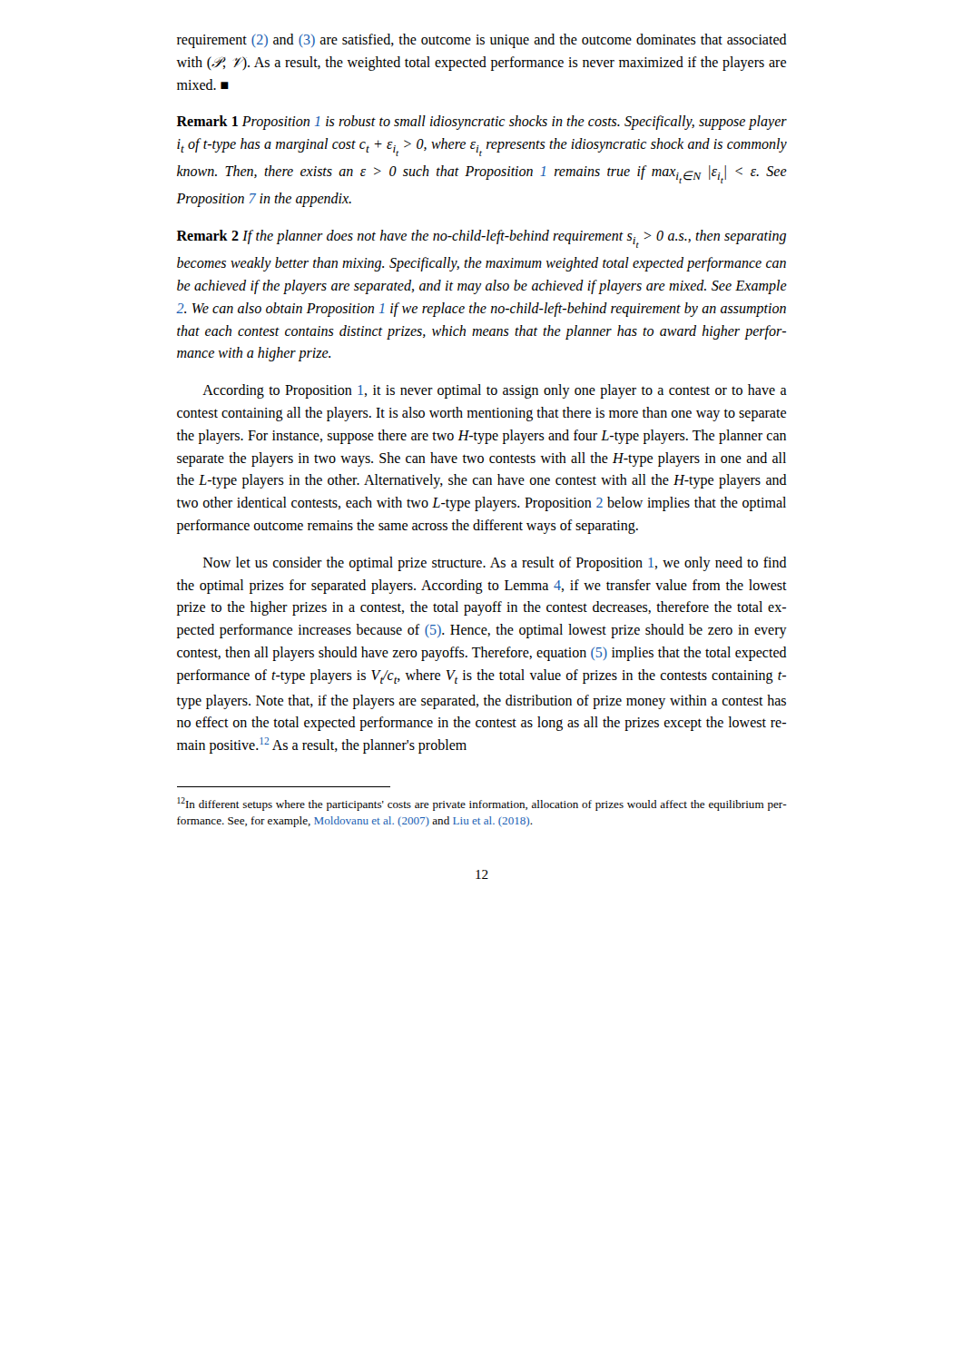requirement (2) and (3) are satisfied, the outcome is unique and the outcome dominates that associated with (𝒫, 𝒱). As a result, the weighted total expected performance is never maximized if the players are mixed. ■
Remark 1 Proposition 1 is robust to small idiosyncratic shocks in the costs. Specifically, suppose player it of t-type has a marginal cost ct + εit > 0, where εit represents the idiosyncratic shock and is commonly known. Then, there exists an ε > 0 such that Proposition 1 remains true if maxit∈N |εit| < ε. See Proposition 7 in the appendix.
Remark 2 If the planner does not have the no-child-left-behind requirement sit > 0 a.s., then separating becomes weakly better than mixing. Specifically, the maximum weighted total expected performance can be achieved if the players are separated, and it may also be achieved if players are mixed. See Example 2. We can also obtain Proposition 1 if we replace the no-child-left-behind requirement by an assumption that each contest contains distinct prizes, which means that the planner has to award higher performance with a higher prize.
According to Proposition 1, it is never optimal to assign only one player to a contest or to have a contest containing all the players. It is also worth mentioning that there is more than one way to separate the players. For instance, suppose there are two H-type players and four L-type players. The planner can separate the players in two ways. She can have two contests with all the H-type players in one and all the L-type players in the other. Alternatively, she can have one contest with all the H-type players and two other identical contests, each with two L-type players. Proposition 2 below implies that the optimal performance outcome remains the same across the different ways of separating.
Now let us consider the optimal prize structure. As a result of Proposition 1, we only need to find the optimal prizes for separated players. According to Lemma 4, if we transfer value from the lowest prize to the higher prizes in a contest, the total payoff in the contest decreases, therefore the total expected performance increases because of (5). Hence, the optimal lowest prize should be zero in every contest, then all players should have zero payoffs. Therefore, equation (5) implies that the total expected performance of t-type players is Vt/ct, where Vt is the total value of prizes in the contests containing t-type players. Note that, if the players are separated, the distribution of prize money within a contest has no effect on the total expected performance in the contest as long as all the prizes except the lowest remain positive.12 As a result, the planner's problem
12In different setups where the participants' costs are private information, allocation of prizes would affect the equilibrium performance. See, for example, Moldovanu et al. (2007) and Liu et al. (2018).
12